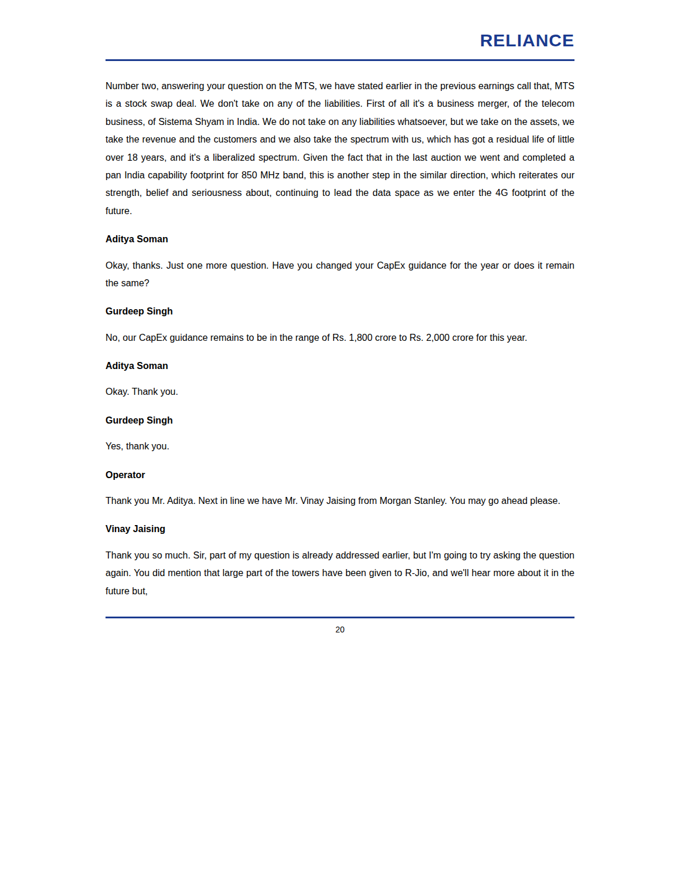RELIANCE
Number two, answering your question on the MTS, we have stated earlier in the previous earnings call that, MTS is a stock swap deal. We don't take on any of the liabilities. First of all it's a business merger, of the telecom business, of Sistema Shyam in India. We do not take on any liabilities whatsoever, but we take on the assets, we take the revenue and the customers and we also take the spectrum with us, which has got a residual life of little over 18 years, and it's a liberalized spectrum. Given the fact that in the last auction we went and completed a pan India capability footprint for 850 MHz band, this is another step in the similar direction, which reiterates our strength, belief and seriousness about, continuing to lead the data space as we enter the 4G footprint of the future.
Aditya Soman
Okay, thanks. Just one more question. Have you changed your CapEx guidance for the year or does it remain the same?
Gurdeep Singh
No, our CapEx guidance remains to be in the range of Rs. 1,800 crore to Rs. 2,000 crore for this year.
Aditya Soman
Okay. Thank you.
Gurdeep Singh
Yes, thank you.
Operator
Thank you Mr. Aditya. Next in line we have Mr. Vinay Jaising from Morgan Stanley. You may go ahead please.
Vinay Jaising
Thank you so much. Sir, part of my question is already addressed earlier, but I'm going to try asking the question again. You did mention that large part of the towers have been given to R-Jio, and we'll hear more about it in the future but,
20